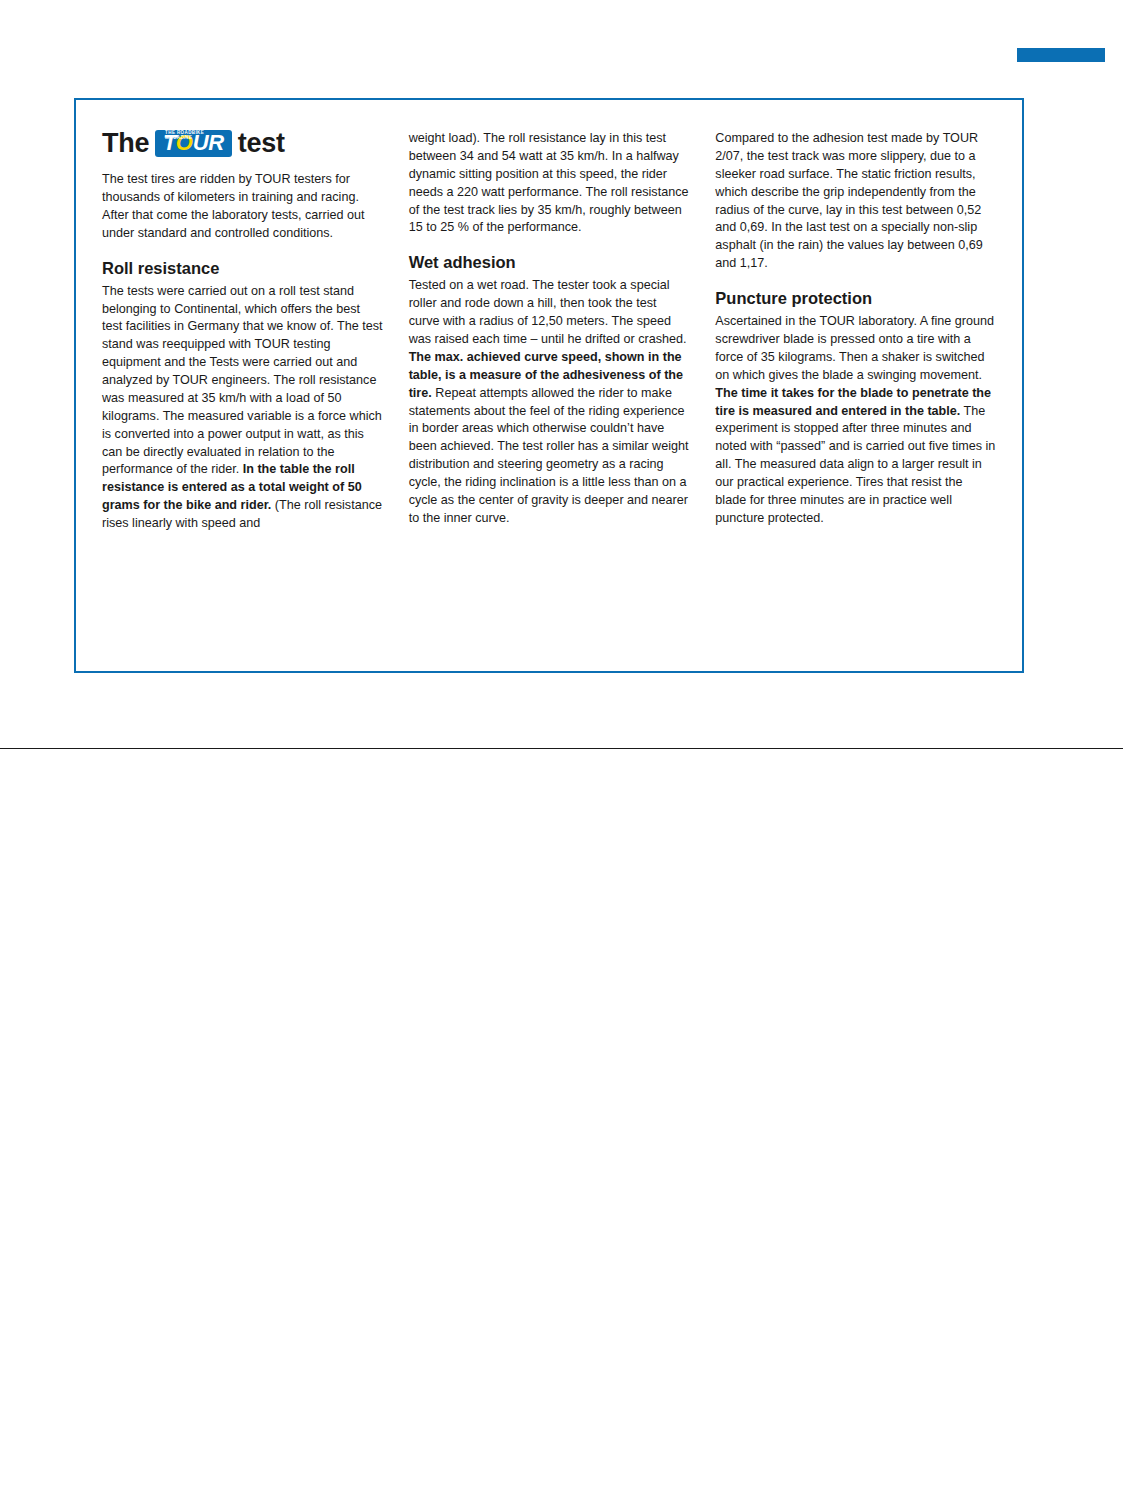The THE ROADBIKE MAGAZINETOUR test
The test tires are ridden by TOUR testers for thousands of kilometers in training and racing. After that come the laboratory tests, carried out under standard and controlled conditions.
Roll resistance
The tests were carried out on a roll test stand belonging to Continental, which offers the best test facilities in Germany that we know of. The test stand was reequipped with TOUR testing equipment and the Tests were carried out and analyzed by TOUR engineers. The roll resistance was measured at 35 km/h with a load of 50 kilograms. The measured variable is a force which is converted into a power output in watt, as this can be directly evaluated in relation to the performance of the rider. In the table the roll resistance is entered as a total weight of 50 grams for the bike and rider. (The roll resistance rises linearly with speed and
weight load). The roll resistance lay in this test between 34 and 54 watt at 35 km/h. In a halfway dynamic sitting position at this speed, the rider needs a 220 watt performance. The roll resistance of the test track lies by 35 km/h, roughly between 15 to 25 % of the performance.
Wet adhesion
Tested on a wet road. The tester took a special roller and rode down a hill, then took the test curve with a radius of 12,50 meters. The speed was raised each time – until he drifted or crashed. The max. achieved curve speed, shown in the table, is a measure of the adhesiveness of the tire. Repeat attempts allowed the rider to make statements about the feel of the riding experience in border areas which otherwise couldn’t have been achieved. The test roller has a similar weight distribution and steering geometry as a racing cycle, the riding inclination is a little less than on a cycle as the center of gravity is deeper and nearer to the inner curve.
Compared to the adhesion test made by TOUR 2/07, the test track was more slippery, due to a sleeker road surface. The static friction results, which describe the grip independently from the radius of the curve, lay in this test between 0,52 and 0,69. In the last test on a specially non-slip asphalt (in the rain) the values lay between 0,69 and 1,17.
Puncture protection
Ascertained in the TOUR laboratory. A fine ground screwdriver blade is pressed onto a tire with a force of 35 kilograms. Then a shaker is switched on which gives the blade a swinging movement. The time it takes for the blade to penetrate the tire is measured and entered in the table. The experiment is stopped after three minutes and noted with “passed” and is carried out five times in all. The measured data align to a larger result in our practical experience. Tires that resist the blade for three minutes are in practice well puncture protected.